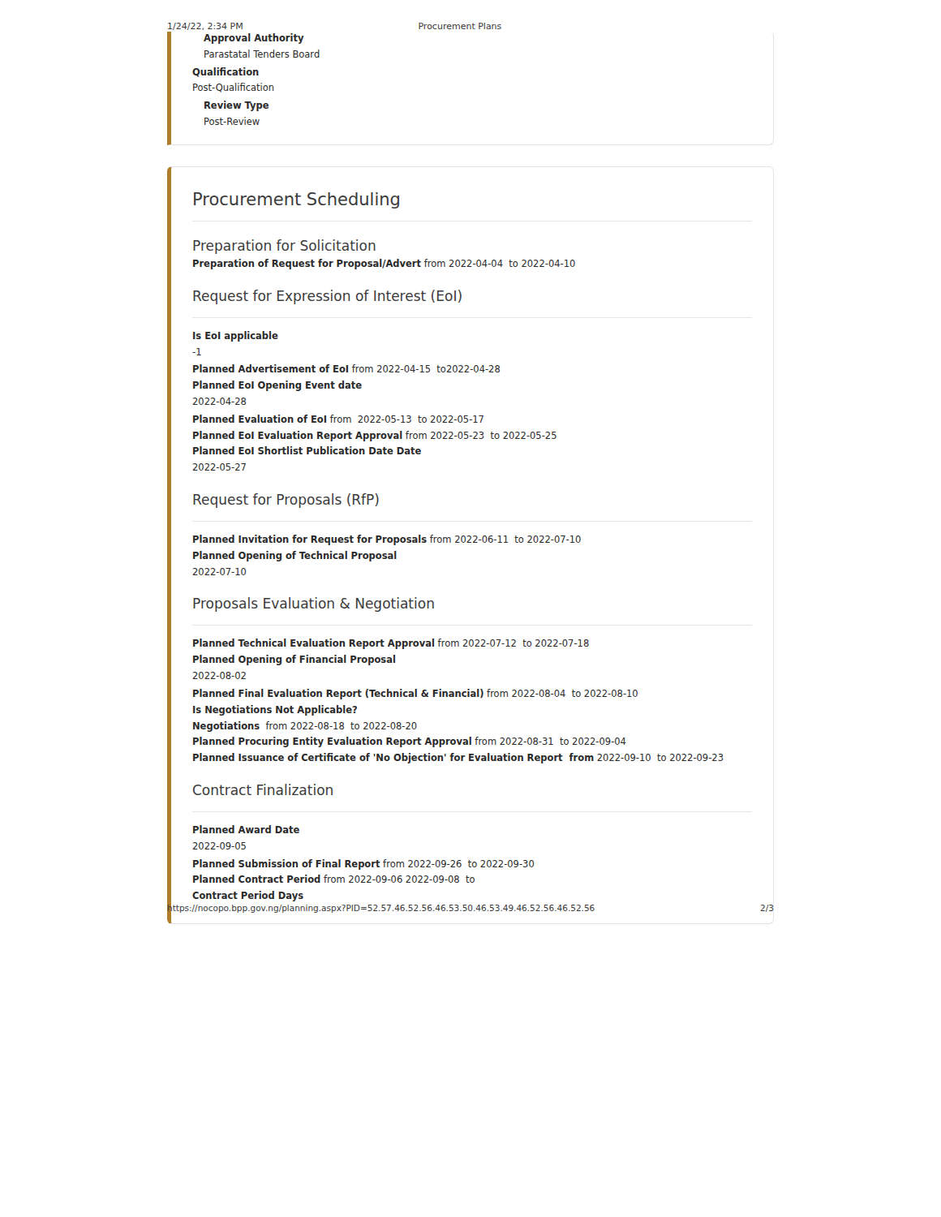1/24/22, 2:34 PM
Procurement Plans
Approval Authority
Parastatal Tenders Board
Qualification
Post-Qualification
Review Type
Post-Review
Procurement Scheduling
Preparation for Solicitation
Preparation of Request for Proposal/Advert from 2022-04-04 to 2022-04-10
Request for Expression of Interest (EoI)
Is EoI applicable
-1
Planned Advertisement of EoI from 2022-04-15 to2022-04-28
Planned EoI Opening Event date
2022-04-28
Planned Evaluation of EoI from 2022-05-13 to 2022-05-17
Planned EoI Evaluation Report Approval from 2022-05-23 to 2022-05-25
Planned EoI Shortlist Publication Date Date
2022-05-27
Request for Proposals (RfP)
Planned Invitation for Request for Proposals from 2022-06-11 to 2022-07-10
Planned Opening of Technical Proposal
2022-07-10
Proposals Evaluation & Negotiation
Planned Technical Evaluation Report Approval from 2022-07-12 to 2022-07-18
Planned Opening of Financial Proposal
2022-08-02
Planned Final Evaluation Report (Technical & Financial) from 2022-08-04 to 2022-08-10
Is Negotiations Not Applicable?
Negotiations from 2022-08-18 to 2022-08-20
Planned Procuring Entity Evaluation Report Approval from 2022-08-31 to 2022-09-04
Planned Issuance of Certificate of 'No Objection' for Evaluation Report from 2022-09-10 to 2022-09-23
Contract Finalization
Planned Award Date
2022-09-05
Planned Submission of Final Report from 2022-09-26 to 2022-09-30
Planned Contract Period from 2022-09-06 2022-09-08 to
Contract Period Days
https://nocopo.bpp.gov.ng/planning.aspx?PID=52.57.46.52.56.46.53.50.46.53.49.46.52.56.46.52.56
2/3